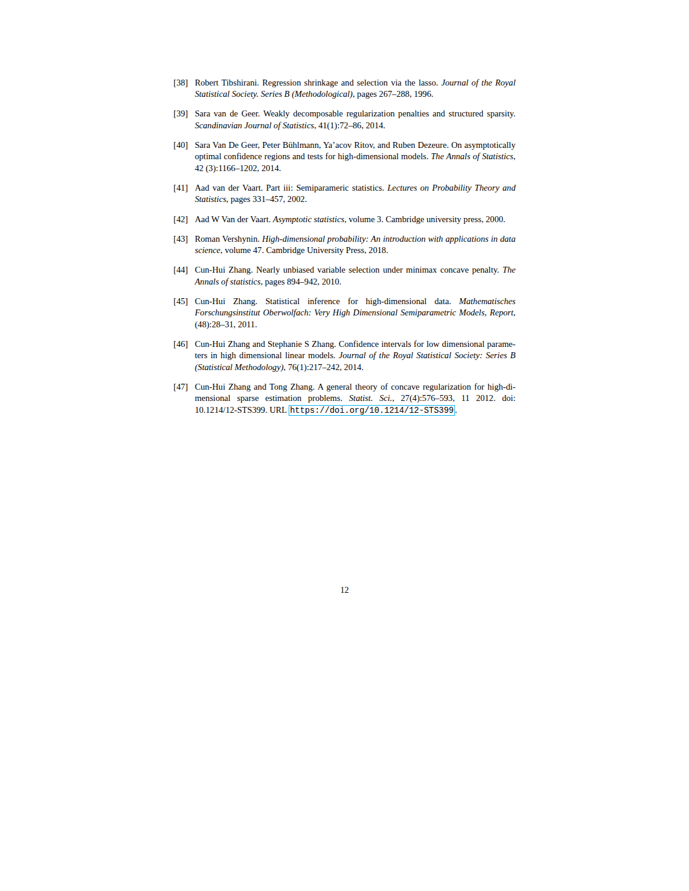[38] Robert Tibshirani. Regression shrinkage and selection via the lasso. Journal of the Royal Statistical Society. Series B (Methodological), pages 267–288, 1996.
[39] Sara van de Geer. Weakly decomposable regularization penalties and structured sparsity. Scandinavian Journal of Statistics, 41(1):72–86, 2014.
[40] Sara Van De Geer, Peter Bühlmann, Ya’acov Ritov, and Ruben Dezeure. On asymptotically optimal confidence regions and tests for high-dimensional models. The Annals of Statistics, 42 (3):1166–1202, 2014.
[41] Aad van der Vaart. Part iii: Semiparameric statistics. Lectures on Probability Theory and Statistics, pages 331–457, 2002.
[42] Aad W Van der Vaart. Asymptotic statistics, volume 3. Cambridge university press, 2000.
[43] Roman Vershynin. High-dimensional probability: An introduction with applications in data science, volume 47. Cambridge University Press, 2018.
[44] Cun-Hui Zhang. Nearly unbiased variable selection under minimax concave penalty. The Annals of statistics, pages 894–942, 2010.
[45] Cun-Hui Zhang. Statistical inference for high-dimensional data. Mathematisches Forschungsinstitut Oberwolfach: Very High Dimensional Semiparametric Models, Report, (48):28–31, 2011.
[46] Cun-Hui Zhang and Stephanie S Zhang. Confidence intervals for low dimensional parameters in high dimensional linear models. Journal of the Royal Statistical Society: Series B (Statistical Methodology), 76(1):217–242, 2014.
[47] Cun-Hui Zhang and Tong Zhang. A general theory of concave regularization for high-dimensional sparse estimation problems. Statist. Sci., 27(4):576–593, 11 2012. doi: 10.1214/12-STS399. URL https://doi.org/10.1214/12-STS399.
12